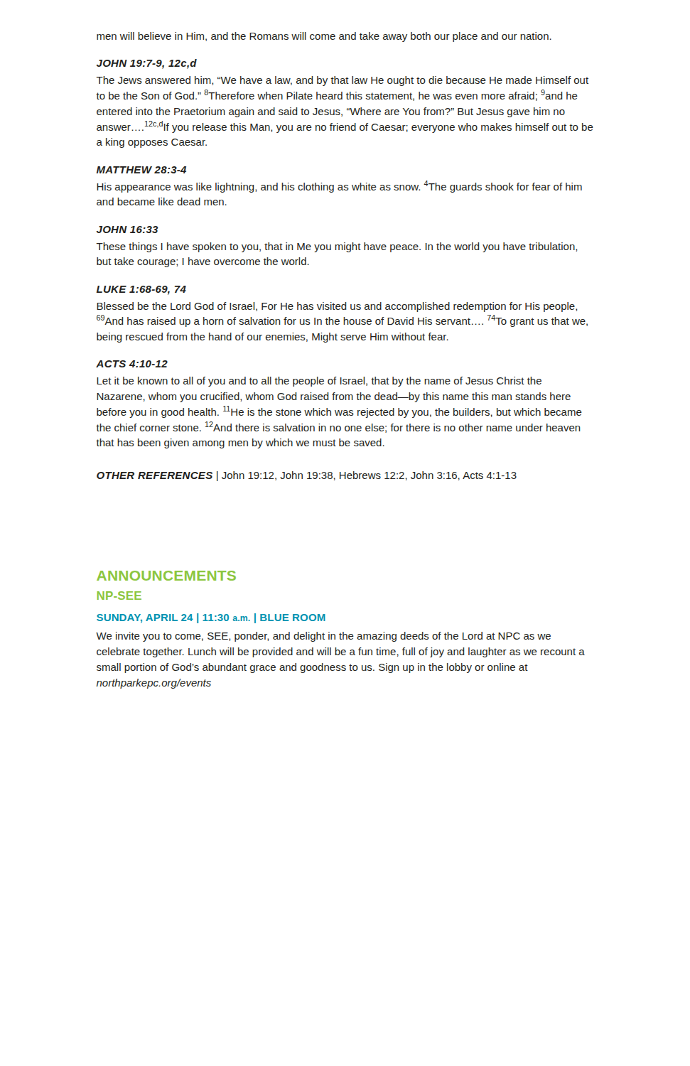men will believe in Him, and the Romans will come and take away both our place and our nation.
John 19:7-9, 12c,d
The Jews answered him, “We have a law, and by that law He ought to die because He made Himself out to be the Son of God.” 8 Therefore when Pilate heard this statement, he was even more afraid; 9and he entered into the Praetorium again and said to Jesus, “Where are You from?” But Jesus gave him no answer….12c,d If you release this Man, you are no friend of Caesar; everyone who makes himself out to be a king opposes Caesar.
Matthew 28:3-4
His appearance was like lightning, and his clothing as white as snow. 4 The guards shook for fear of him and became like dead men.
John 16:33
These things I have spoken to you, that in Me you might have peace. In the world you have tribulation, but take courage; I have overcome the world.
Luke 1:68-69, 74
Blessed be the Lord God of Israel, For He has visited us and accomplished redemption for His people, 69 And has raised up a horn of salvation for us In the house of David His servant…. 74 To grant us that we, being rescued from the hand of our enemies, Might serve Him without fear.
Acts 4:10-12
Let it be known to all of you and to all the people of Israel, that by the name of Jesus Christ the Nazarene, whom you crucified, whom God raised from the dead—by this name this man stands here before you in good health. 11 He is the stone which was rejected by you, the builders, but which became the chief corner stone. 12 And there is salvation in no one else; for there is no other name under heaven that has been given among men by which we must be saved.
Other References | John 19:12, John 19:38, Hebrews 12:2, John 3:16, Acts 4:1-13
Announcements
NP-See
Sunday, April 24 | 11:30 a.m. | Blue Room
We invite you to come, SEE, ponder, and delight in the amazing deeds of the Lord at NPC as we celebrate together. Lunch will be provided and will be a fun time, full of joy and laughter as we recount a small portion of God’s abundant grace and goodness to us. Sign up in the lobby or online at northparkepc.org/events